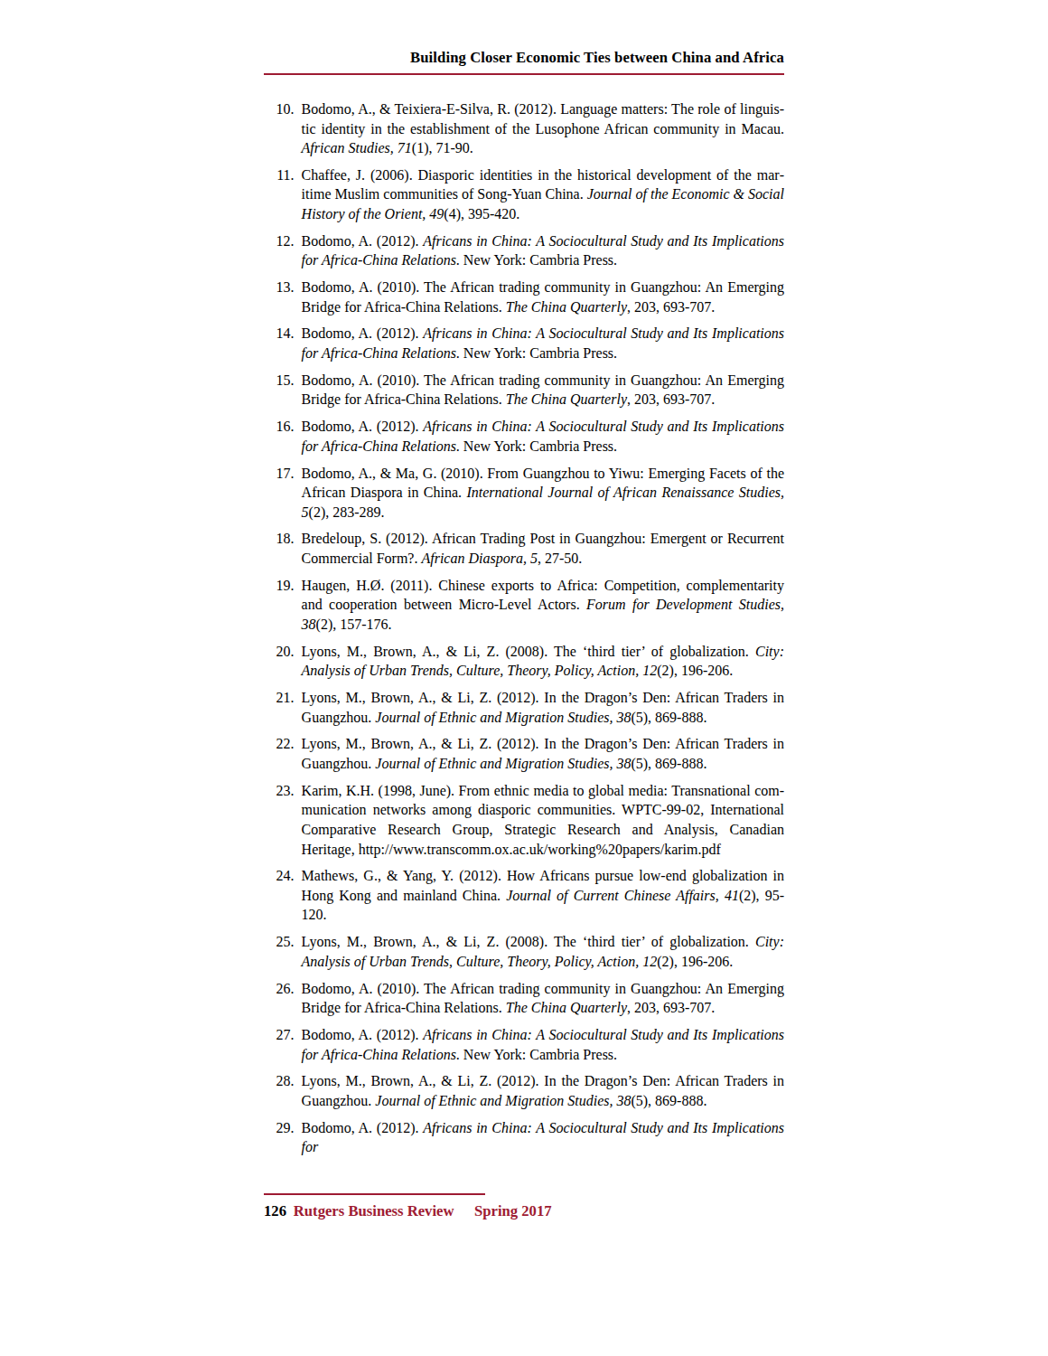Building Closer Economic Ties between China and Africa
10. Bodomo, A., & Teixiera-E-Silva, R. (2012). Language matters: The role of linguistic identity in the establishment of the Lusophone African community in Macau. African Studies, 71(1), 71-90.
11. Chaffee, J. (2006). Diasporic identities in the historical development of the maritime Muslim communities of Song-Yuan China. Journal of the Economic & Social History of the Orient, 49(4), 395-420.
12. Bodomo, A. (2012). Africans in China: A Sociocultural Study and Its Implications for Africa-China Relations. New York: Cambria Press.
13. Bodomo, A. (2010). The African trading community in Guangzhou: An Emerging Bridge for Africa-China Relations. The China Quarterly, 203, 693-707.
14. Bodomo, A. (2012). Africans in China: A Sociocultural Study and Its Implications for Africa-China Relations. New York: Cambria Press.
15. Bodomo, A. (2010). The African trading community in Guangzhou: An Emerging Bridge for Africa-China Relations. The China Quarterly, 203, 693-707.
16. Bodomo, A. (2012). Africans in China: A Sociocultural Study and Its Implications for Africa-China Relations. New York: Cambria Press.
17. Bodomo, A., & Ma, G. (2010). From Guangzhou to Yiwu: Emerging Facets of the African Diaspora in China. International Journal of African Renaissance Studies, 5(2), 283-289.
18. Bredeloup, S. (2012). African Trading Post in Guangzhou: Emergent or Recurrent Commercial Form?. African Diaspora, 5, 27-50.
19. Haugen, H.Ø. (2011). Chinese exports to Africa: Competition, complementarity and cooperation between Micro-Level Actors. Forum for Development Studies, 38(2), 157-176.
20. Lyons, M., Brown, A., & Li, Z. (2008). The ‘third tier’ of globalization. City: Analysis of Urban Trends, Culture, Theory, Policy, Action, 12(2), 196-206.
21. Lyons, M., Brown, A., & Li, Z. (2012). In the Dragon’s Den: African Traders in Guangzhou. Journal of Ethnic and Migration Studies, 38(5), 869-888.
22. Lyons, M., Brown, A., & Li, Z. (2012). In the Dragon’s Den: African Traders in Guangzhou. Journal of Ethnic and Migration Studies, 38(5), 869-888.
23. Karim, K.H. (1998, June). From ethnic media to global media: Transnational communication networks among diasporic communities. WPTC-99-02, International Comparative Research Group, Strategic Research and Analysis, Canadian Heritage, http://www.transcomm.ox.ac.uk/working%20papers/karim.pdf
24. Mathews, G., & Yang, Y. (2012). How Africans pursue low-end globalization in Hong Kong and mainland China. Journal of Current Chinese Affairs, 41(2), 95-120.
25. Lyons, M., Brown, A., & Li, Z. (2008). The ‘third tier’ of globalization. City: Analysis of Urban Trends, Culture, Theory, Policy, Action, 12(2), 196-206.
26. Bodomo, A. (2010). The African trading community in Guangzhou: An Emerging Bridge for Africa-China Relations. The China Quarterly, 203, 693-707.
27. Bodomo, A. (2012). Africans in China: A Sociocultural Study and Its Implications for Africa-China Relations. New York: Cambria Press.
28. Lyons, M., Brown, A., & Li, Z. (2012). In the Dragon’s Den: African Traders in Guangzhou. Journal of Ethnic and Migration Studies, 38(5), 869-888.
29. Bodomo, A. (2012). Africans in China: A Sociocultural Study and Its Implications for
126 Rutgers Business Review Spring 2017